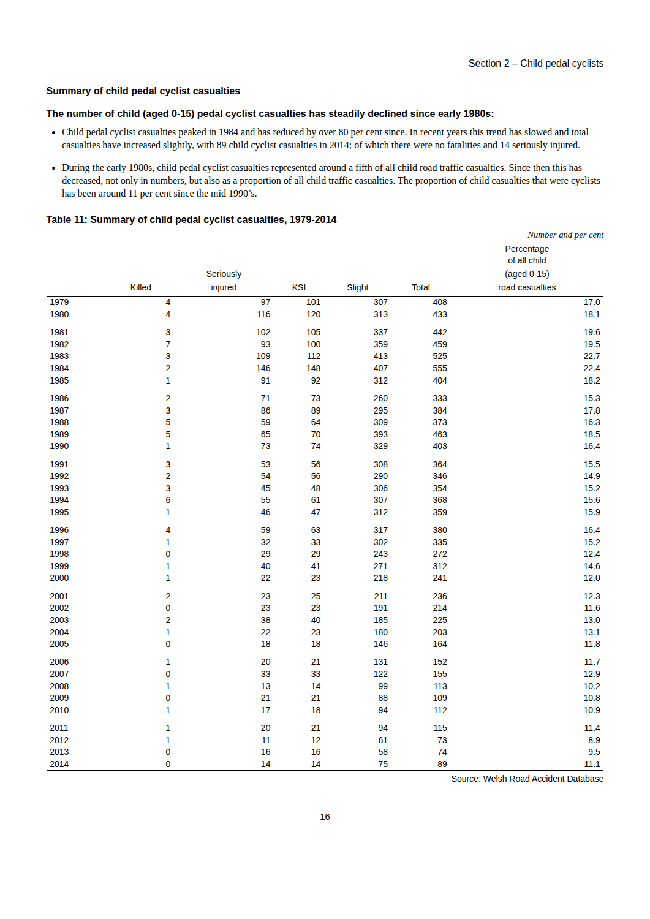Section 2 – Child pedal cyclists
Summary of child pedal cyclist casualties
The number of child (aged 0-15) pedal cyclist casualties has steadily declined since early 1980s:
Child pedal cyclist casualties peaked in 1984 and has reduced by over 80 per cent since. In recent years this trend has slowed and total casualties have increased slightly, with 89 child cyclist casualties in 2014; of which there were no fatalities and 14 seriously injured.
During the early 1980s, child pedal cyclist casualties represented around a fifth of all child road traffic casualties. Since then this has decreased, not only in numbers, but also as a proportion of all child traffic casualties. The proportion of child casualties that were cyclists has been around 11 per cent since the mid 1990’s.
Table 11: Summary of child pedal cyclist casualties, 1979-2014
Number and per cent
| | | | | | | Percentage of all child |
| --- | --- | --- | --- | --- | --- | --- |
| | | Seriously | | | | (aged 0-15) |
| | Killed | injured | KSI | Slight | Total | road casualties |
| 1979 | 4 | 97 | 101 | 307 | 408 | 17.0 |
| 1980 | 4 | 116 | 120 | 313 | 433 | 18.1 |
| 1981 | 3 | 102 | 105 | 337 | 442 | 19.6 |
| 1982 | 7 | 93 | 100 | 359 | 459 | 19.5 |
| 1983 | 3 | 109 | 112 | 413 | 525 | 22.7 |
| 1984 | 2 | 146 | 148 | 407 | 555 | 22.4 |
| 1985 | 1 | 91 | 92 | 312 | 404 | 18.2 |
| 1986 | 2 | 71 | 73 | 260 | 333 | 15.3 |
| 1987 | 3 | 86 | 89 | 295 | 384 | 17.8 |
| 1988 | 5 | 59 | 64 | 309 | 373 | 16.3 |
| 1989 | 5 | 65 | 70 | 393 | 463 | 18.5 |
| 1990 | 1 | 73 | 74 | 329 | 403 | 16.4 |
| 1991 | 3 | 53 | 56 | 308 | 364 | 15.5 |
| 1992 | 2 | 54 | 56 | 290 | 346 | 14.9 |
| 1993 | 3 | 45 | 48 | 306 | 354 | 15.2 |
| 1994 | 6 | 55 | 61 | 307 | 368 | 15.6 |
| 1995 | 1 | 46 | 47 | 312 | 359 | 15.9 |
| 1996 | 4 | 59 | 63 | 317 | 380 | 16.4 |
| 1997 | 1 | 32 | 33 | 302 | 335 | 15.2 |
| 1998 | 0 | 29 | 29 | 243 | 272 | 12.4 |
| 1999 | 1 | 40 | 41 | 271 | 312 | 14.6 |
| 2000 | 1 | 22 | 23 | 218 | 241 | 12.0 |
| 2001 | 2 | 23 | 25 | 211 | 236 | 12.3 |
| 2002 | 0 | 23 | 23 | 191 | 214 | 11.6 |
| 2003 | 2 | 38 | 40 | 185 | 225 | 13.0 |
| 2004 | 1 | 22 | 23 | 180 | 203 | 13.1 |
| 2005 | 0 | 18 | 18 | 146 | 164 | 11.8 |
| 2006 | 1 | 20 | 21 | 131 | 152 | 11.7 |
| 2007 | 0 | 33 | 33 | 122 | 155 | 12.9 |
| 2008 | 1 | 13 | 14 | 99 | 113 | 10.2 |
| 2009 | 0 | 21 | 21 | 88 | 109 | 10.8 |
| 2010 | 1 | 17 | 18 | 94 | 112 | 10.9 |
| 2011 | 1 | 20 | 21 | 94 | 115 | 11.4 |
| 2012 | 1 | 11 | 12 | 61 | 73 | 8.9 |
| 2013 | 0 | 16 | 16 | 58 | 74 | 9.5 |
| 2014 | 0 | 14 | 14 | 75 | 89 | 11.1 |
Source: Welsh Road Accident Database
16